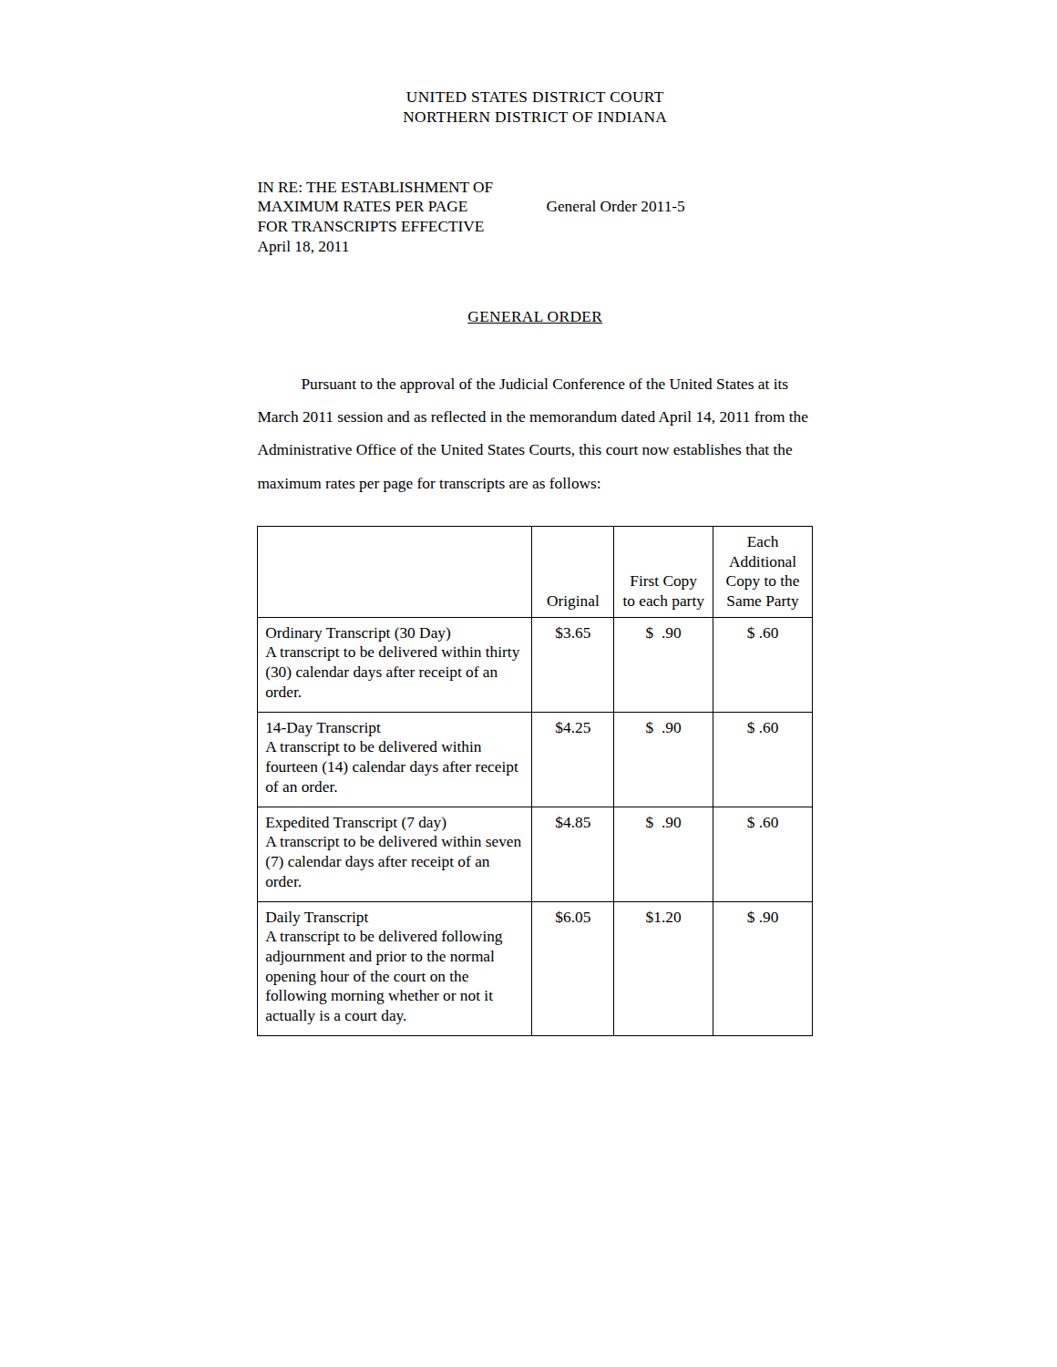UNITED STATES DISTRICT COURT
NORTHERN DISTRICT OF INDIANA
IN RE: THE ESTABLISHMENT OF
MAXIMUM RATES PER PAGE
FOR TRANSCRIPTS EFFECTIVE
April 18, 2011
General Order 2011-5
GENERAL ORDER
Pursuant to the approval of the Judicial Conference of the United States at its March 2011 session and as reflected in the memorandum dated April 14, 2011 from the Administrative Office of the United States Courts, this court now establishes that the maximum rates per page for transcripts are as follows:
| | Original | First Copy to each party | Each Additional Copy to the Same Party |
| --- | --- | --- | --- |
| Ordinary Transcript (30 Day) A transcript to be delivered within thirty (30) calendar days after receipt of an order. | $3.65 | $ .90 | $ .60 |
| 14-Day Transcript A transcript to be delivered within fourteen (14) calendar days after receipt of an order. | $4.25 | $ .90 | $ .60 |
| Expedited Transcript (7 day) A transcript to be delivered within seven (7) calendar days after receipt of an order. | $4.85 | $ .90 | $ .60 |
| Daily Transcript A transcript to be delivered following adjournment and prior to the normal opening hour of the court on the following morning whether or not it actually is a court day. | $6.05 | $1.20 | $ .90 |